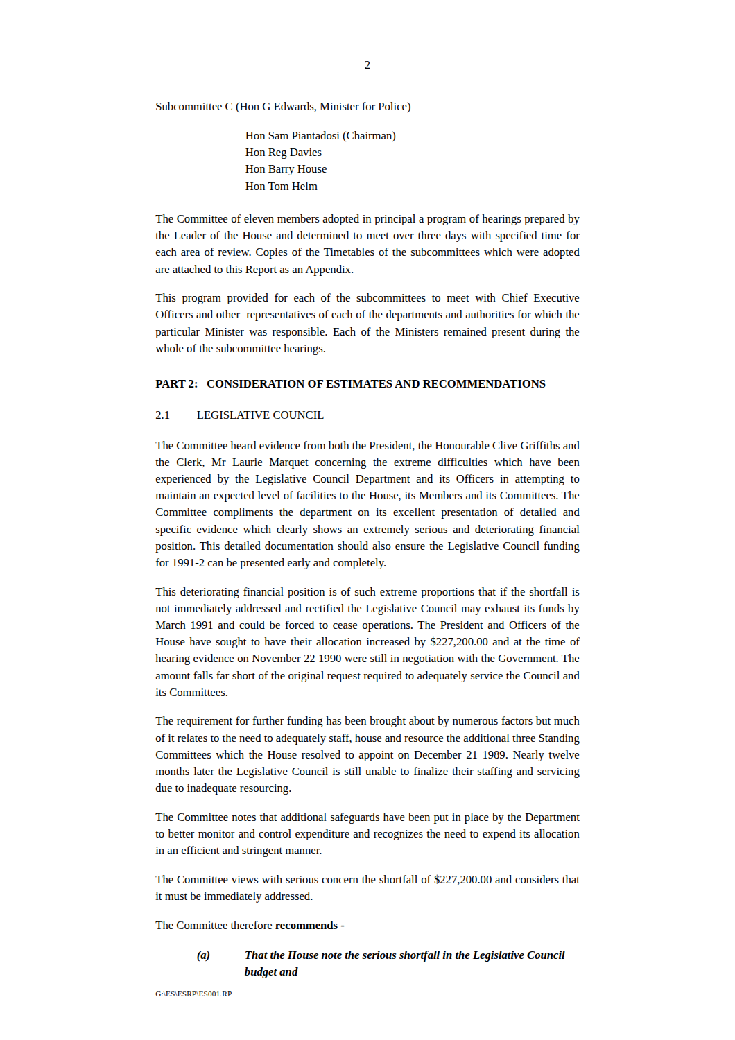2
Subcommittee C (Hon G Edwards, Minister for Police)
Hon Sam Piantadosi (Chairman)
Hon Reg Davies
Hon Barry House
Hon Tom Helm
The Committee of eleven members adopted in principal a program of hearings prepared by the Leader of the House and determined to meet over three days with specified time for each area of review. Copies of the Timetables of the subcommittees which were adopted are attached to this Report as an Appendix.
This program provided for each of the subcommittees to meet with Chief Executive Officers and other representatives of each of the departments and authorities for which the particular Minister was responsible. Each of the Ministers remained present during the whole of the subcommittee hearings.
PART 2: CONSIDERATION OF ESTIMATES AND RECOMMENDATIONS
2.1 LEGISLATIVE COUNCIL
The Committee heard evidence from both the President, the Honourable Clive Griffiths and the Clerk, Mr Laurie Marquet concerning the extreme difficulties which have been experienced by the Legislative Council Department and its Officers in attempting to maintain an expected level of facilities to the House, its Members and its Committees. The Committee compliments the department on its excellent presentation of detailed and specific evidence which clearly shows an extremely serious and deteriorating financial position. This detailed documentation should also ensure the Legislative Council funding for 1991-2 can be presented early and completely.
This deteriorating financial position is of such extreme proportions that if the shortfall is not immediately addressed and rectified the Legislative Council may exhaust its funds by March 1991 and could be forced to cease operations. The President and Officers of the House have sought to have their allocation increased by $227,200.00 and at the time of hearing evidence on November 22 1990 were still in negotiation with the Government. The amount falls far short of the original request required to adequately service the Council and its Committees.
The requirement for further funding has been brought about by numerous factors but much of it relates to the need to adequately staff, house and resource the additional three Standing Committees which the House resolved to appoint on December 21 1989. Nearly twelve months later the Legislative Council is still unable to finalize their staffing and servicing due to inadequate resourcing.
The Committee notes that additional safeguards have been put in place by the Department to better monitor and control expenditure and recognizes the need to expend its allocation in an efficient and stringent manner.
The Committee views with serious concern the shortfall of $227,200.00 and considers that it must be immediately addressed.
The Committee therefore recommends -
(a)
That the House note the serious shortfall in the Legislative Council budget and
G:\ES\ESRP\ES001.RP